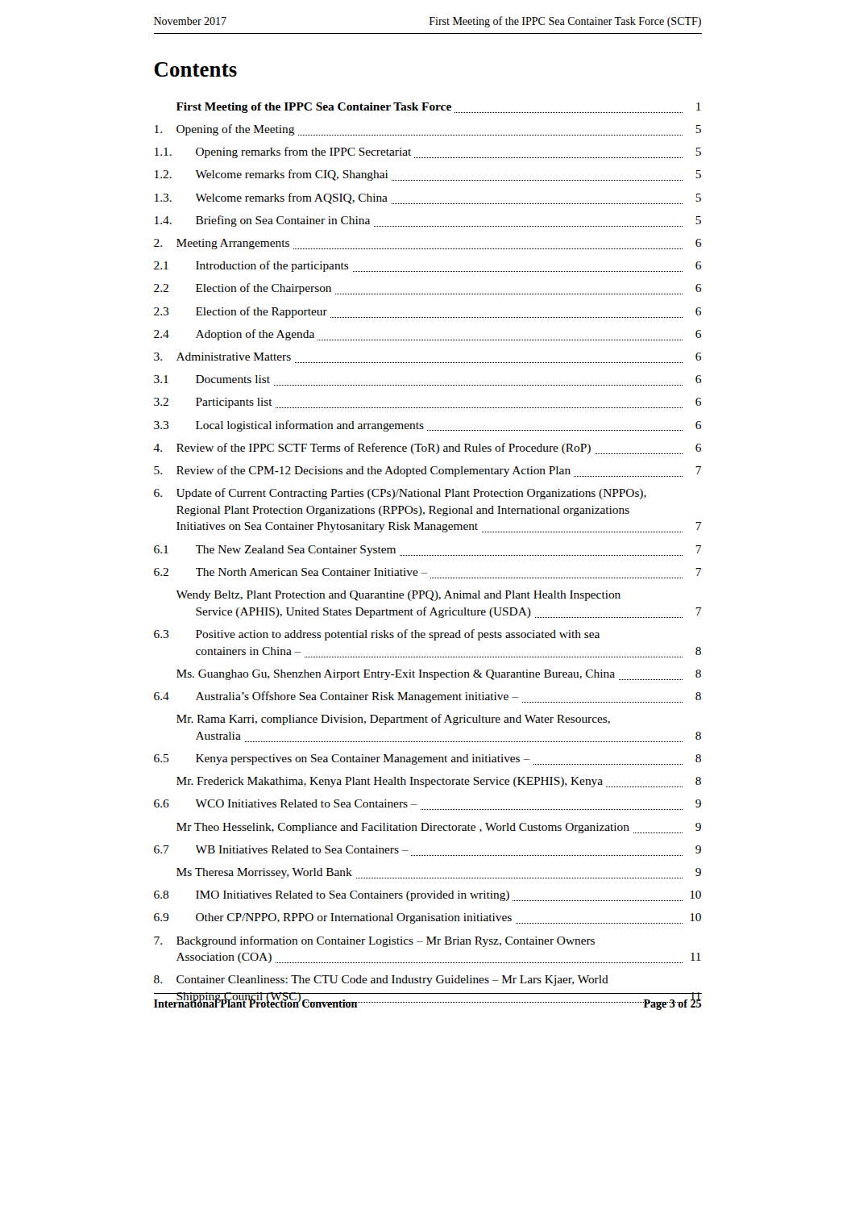November 2017 First Meeting of the IPPC Sea Container Task Force (SCTF)
Contents
First Meeting of the IPPC Sea Container Task Force 1
1. Opening of the Meeting 5
1.1. Opening remarks from the IPPC Secretariat 5
1.2. Welcome remarks from CIQ, Shanghai 5
1.3. Welcome remarks from AQSIQ, China 5
1.4. Briefing on Sea Container in China 5
2. Meeting Arrangements 6
2.1 Introduction of the participants 6
2.2 Election of the Chairperson 6
2.3 Election of the Rapporteur 6
2.4 Adoption of the Agenda 6
3. Administrative Matters 6
3.1 Documents list 6
3.2 Participants list 6
3.3 Local logistical information and arrangements 6
4. Review of the IPPC SCTF Terms of Reference (ToR) and Rules of Procedure (RoP) 6
5. Review of the CPM-12 Decisions and the Adopted Complementary Action Plan 7
6. Update of Current Contracting Parties (CPs)/National Plant Protection Organizations (NPPOs),
Regional Plant Protection Organizations (RPPOs), Regional and International organizations
Initiatives on Sea Container Phytosanitary Risk Management 7
6.1 The New Zealand Sea Container System 7
6.2 The North American Sea Container Initiative – 7
Wendy Beltz, Plant Protection and Quarantine (PPQ), Animal and Plant Health Inspection
Service (APHIS), United States Department of Agriculture (USDA) 7
6.3 Positive action to address potential risks of the spread of pests associated with sea
containers in China – 8
Ms. Guanghao Gu, Shenzhen Airport Entry-Exit Inspection & Quarantine Bureau, China 8
6.4 Australia’s Offshore Sea Container Risk Management initiative – 8
Mr. Rama Karri, compliance Division, Department of Agriculture and Water Resources,
Australia 8
6.5 Kenya perspectives on Sea Container Management and initiatives – 8
Mr. Frederick Makathima, Kenya Plant Health Inspectorate Service (KEPHIS), Kenya 8
6.6 WCO Initiatives Related to Sea Containers – 9
Mr Theo Hesselink, Compliance and Facilitation Directorate , World Customs Organization 9
6.7 WB Initiatives Related to Sea Containers – 9
Ms Theresa Morrissey, World Bank 9
6.8 IMO Initiatives Related to Sea Containers (provided in writing) 10
6.9 Other CP/NPPO, RPPO or International Organisation initiatives 10
7. Background information on Container Logistics – Mr Brian Rysz, Container Owners
Association (COA) 11
8. Container Cleanliness: The CTU Code and Industry Guidelines – Mr Lars Kjaer, World
Shipping Council (WSC) 11
International Plant Protection Convention Page 3 of 25